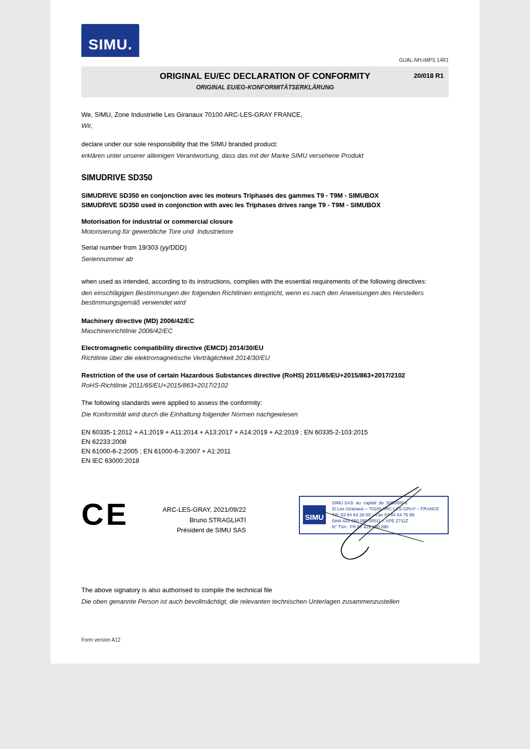SIMU.
GUAL-NH-IMPS 14R1
20/018 R1
ORIGINAL EU/EC DECLARATION OF CONFORMITY
ORIGINAL EU/EG-KONFORMITÄTSERKLÄRUNG
We, SIMU, Zone Industrielle Les Giranaux 70100 ARC-LES-GRAY FRANCE,
Wir,
declare under our sole responsibility that the SIMU branded product:
erklären unter unserer alleinigen Verantwortung, dass das mit der Marke SIMU versehene Produkt
SIMUDRIVE SD350
SIMUDRIVE SD350 en conjonction avec les moteurs Triphasés des gammes T9 - T9M - SIMUBOX
SIMUDRIVE SD350 used in conjonction with avec les Triphases drives range T9 - T9M - SIMUBOX
Motorisation for industrial or commercial closure
Motorisierung für gewerbliche Tore und Industrietore
Serial number from 19/303 (yy/DDD)
Seriennummer ab
when used as intended, according to its instructions, complies with the essential requirements of the following directives:
den einschlägigen Bestimmungen der folgenden Richtlinien entspricht, wenn es nach den Anweisungen des Herstellers bestimmungsgemäß verwendet wird
Machinery directive (MD) 2006/42/EC
Maschinenrichtlinie 2006/42/EC
Electromagnetic compatibility directive (EMCD) 2014/30/EU
Richtlinie über die elektromagnetische Verträglichkeit 2014/30/EU
Restriction of the use of certain Hazardous Substances directive (RoHS) 2011/65/EU+2015/863+2017/2102
RoHS-Richtlinie 2011/65/EU+2015/863+2017/2102
The following standards were applied to assess the conformity:
Die Konformität wird durch die Einhaltung folgender Normen nachgewiesen
EN 60335‑1:2012 + A1:2019 + A11:2014 + A13:2017 + A14:2019 + A2:2019 ; EN 60335‑2‑103:2015
EN 62233:2008
EN 61000‑6‑2:2005 ; EN 61000‑6‑3:2007 + A1:2011
EN IEC 63000:2018
C E
ARC-LES-GRAY, 2021/09/22
Bruno STRAGLIATI
Président de SIMU SAS
SIMU SAS au capital de 5000000 €
ZI Les Giranaux – 70100 ARC-LES-GRAY – FRANCE
Tél. 03 84 64 28 00 – Fax 03 84 64 75 99
Siret 425 650 090 00011 – APE 2711Z
N° TVA : FR 67 425 650 090
The above signatory is also authorised to compile the technical file
Die oben genannte Person ist auch bevollmächtigt, die relevanten technischen Unterlagen zusammenzustellen
Form version A12